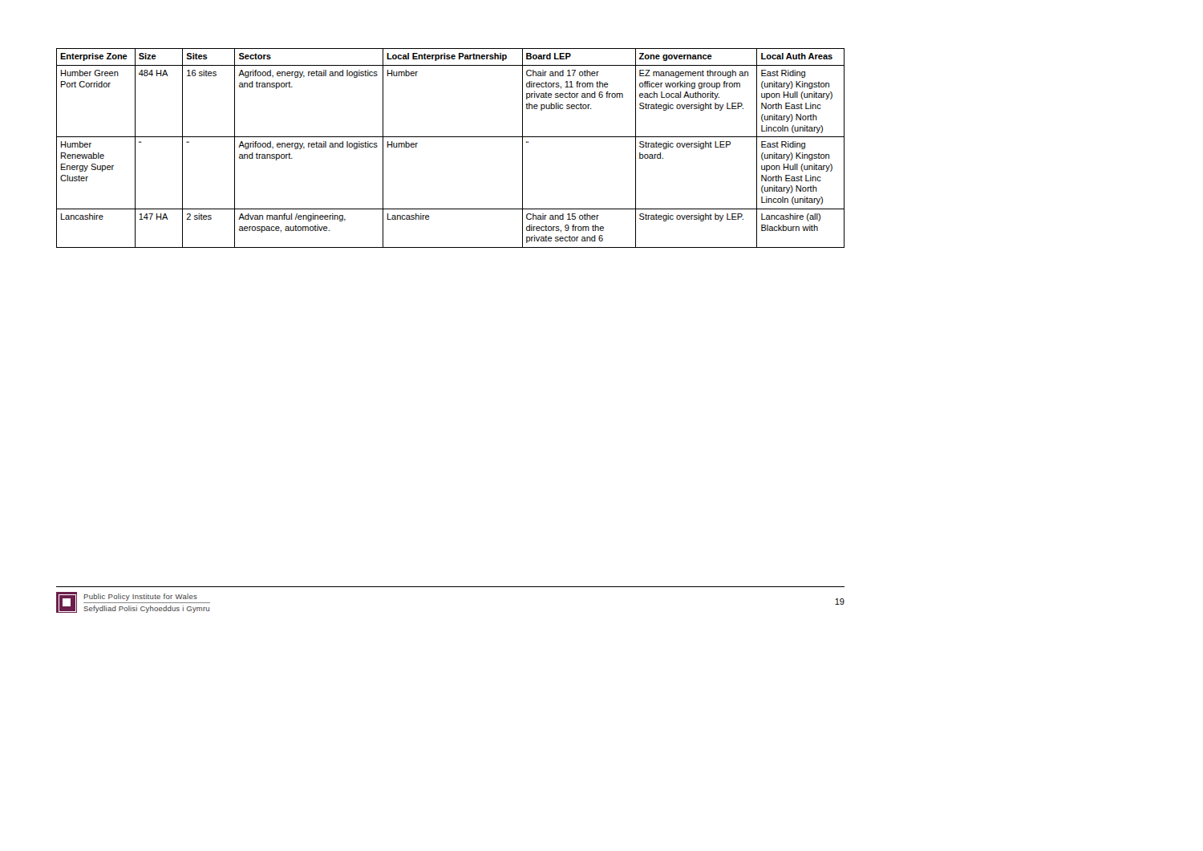| Enterprise Zone | Size | Sites | Sectors | Local Enterprise Partnership | Board LEP | Zone governance | Local Auth Areas |
| --- | --- | --- | --- | --- | --- | --- | --- |
| Humber Green Port Corridor | 484 HA | 16 sites | Agrifood, energy, retail and logistics and transport. | Humber | Chair and 17 other directors, 11 from the private sector and 6 from the public sector. | EZ management through an officer working group from each Local Authority. Strategic oversight by LEP. | East Riding (unitary) Kingston upon Hull (unitary) North East Linc (unitary) North Lincoln (unitary) |
| Humber Renewable Energy Super Cluster | “ | “ | Agrifood, energy, retail and logistics and transport. | Humber | “ | Strategic oversight LEP board. | East Riding (unitary) Kingston upon Hull (unitary) North East Linc (unitary) North Lincoln (unitary) |
| Lancashire | 147 HA | 2 sites | Advan manful /engineering, aerospace, automotive. | Lancashire | Chair and 15 other directors, 9 from the private sector and 6 | Strategic oversight by LEP. | Lancashire (all) Blackburn with |
Public Policy Institute for Wales
Sefydliad Polisi Cyhoeddus i Gymru
19